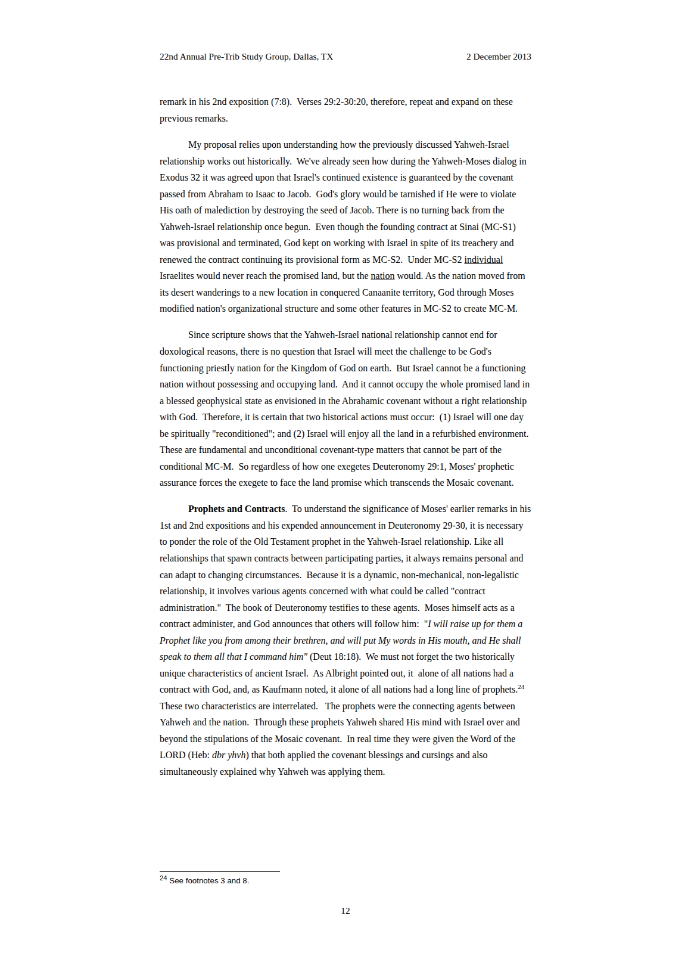22nd Annual Pre-Trib Study Group, Dallas, TX
2 December 2013
remark in his 2nd exposition (7:8). Verses 29:2-30:20, therefore, repeat and expand on these previous remarks.
My proposal relies upon understanding how the previously discussed Yahweh-Israel relationship works out historically. We've already seen how during the Yahweh-Moses dialog in Exodus 32 it was agreed upon that Israel's continued existence is guaranteed by the covenant passed from Abraham to Isaac to Jacob. God's glory would be tarnished if He were to violate His oath of malediction by destroying the seed of Jacob. There is no turning back from the Yahweh-Israel relationship once begun. Even though the founding contract at Sinai (MC-S1) was provisional and terminated, God kept on working with Israel in spite of its treachery and renewed the contract continuing its provisional form as MC-S2. Under MC-S2 individual Israelites would never reach the promised land, but the nation would. As the nation moved from its desert wanderings to a new location in conquered Canaanite territory, God through Moses modified nation's organizational structure and some other features in MC-S2 to create MC-M.
Since scripture shows that the Yahweh-Israel national relationship cannot end for doxological reasons, there is no question that Israel will meet the challenge to be God's functioning priestly nation for the Kingdom of God on earth. But Israel cannot be a functioning nation without possessing and occupying land. And it cannot occupy the whole promised land in a blessed geophysical state as envisioned in the Abrahamic covenant without a right relationship with God. Therefore, it is certain that two historical actions must occur: (1) Israel will one day be spiritually "reconditioned"; and (2) Israel will enjoy all the land in a refurbished environment. These are fundamental and unconditional covenant-type matters that cannot be part of the conditional MC-M. So regardless of how one exegetes Deuteronomy 29:1, Moses' prophetic assurance forces the exegete to face the land promise which transcends the Mosaic covenant.
Prophets and Contracts. To understand the significance of Moses' earlier remarks in his 1st and 2nd expositions and his expended announcement in Deuteronomy 29-30, it is necessary to ponder the role of the Old Testament prophet in the Yahweh-Israel relationship. Like all relationships that spawn contracts between participating parties, it always remains personal and can adapt to changing circumstances. Because it is a dynamic, non-mechanical, non-legalistic relationship, it involves various agents concerned with what could be called "contract administration." The book of Deuteronomy testifies to these agents. Moses himself acts as a contract administer, and God announces that others will follow him: "I will raise up for them a Prophet like you from among their brethren, and will put My words in His mouth, and He shall speak to them all that I command him" (Deut 18:18). We must not forget the two historically unique characteristics of ancient Israel. As Albright pointed out, it alone of all nations had a contract with God, and, as Kaufmann noted, it alone of all nations had a long line of prophets.24 These two characteristics are interrelated. The prophets were the connecting agents between Yahweh and the nation. Through these prophets Yahweh shared His mind with Israel over and beyond the stipulations of the Mosaic covenant. In real time they were given the Word of the LORD (Heb: dbr yhvh) that both applied the covenant blessings and cursings and also simultaneously explained why Yahweh was applying them.
24 See footnotes 3 and 8.
12